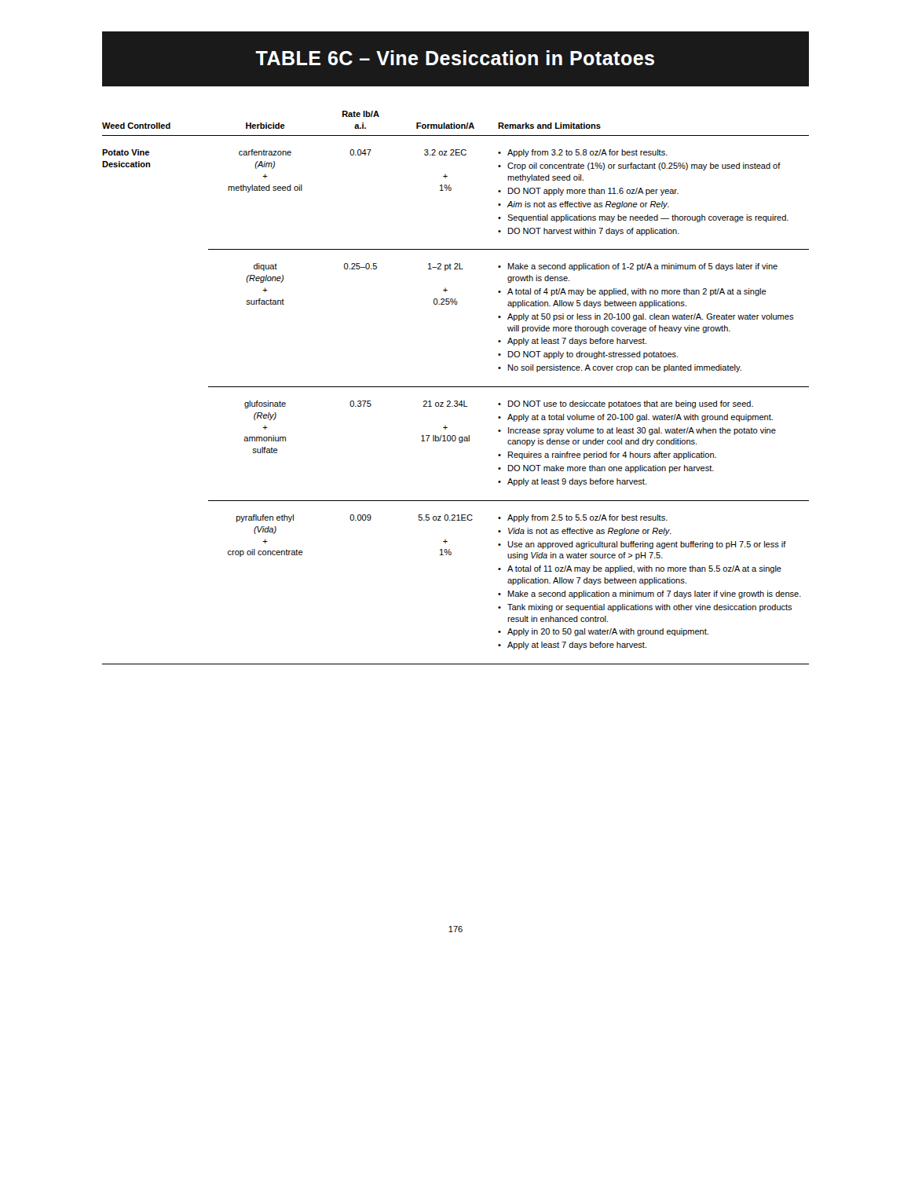TABLE 6C – Vine Desiccation in Potatoes
| | | Rate lb/A | | |
| --- | --- | --- | --- | --- |
| Weed Controlled | Herbicide | a.i. | Formulation/A | Remarks and Limitations |
| Potato Vine Desiccation | carfentrazone (Aim) + methylated seed oil | 0.047 | 3.2 oz 2EC + 1% | Apply from 3.2 to 5.8 oz/A for best results. Crop oil concentrate (1%) or surfactant (0.25%) may be used instead of methylated seed oil. DO NOT apply more than 11.6 oz/A per year. Aim is not as effective as Reglone or Rely . Sequential applications may be needed — thorough coverage is required. DO NOT harvest within 7 days of application. |
| | diquat (Reglone) + surfactant | 0.25–0.5 | 1–2 pt 2L + 0.25% | Make a second application of 1-2 pt/A a minimum of 5 days later if vine growth is dense. A total of 4 pt/A may be applied, with no more than 2 pt/A at a single application. Allow 5 days between applications. Apply at 50 psi or less in 20-100 gal. clean water/A. Greater water volumes will provide more thorough coverage of heavy vine growth. Apply at least 7 days before harvest. DO NOT apply to drought-stressed potatoes. No soil persistence. A cover crop can be planted immediately. |
| | glufosinate (Rely) + ammonium sulfate | 0.375 | 21 oz 2.34L + 17 lb/100 gal | DO NOT use to desiccate potatoes that are being used for seed. Apply at a total volume of 20-100 gal. water/A with ground equipment. Increase spray volume to at least 30 gal. water/A when the potato vine canopy is dense or under cool and dry conditions. Requires a rainfree period for 4 hours after application. DO NOT make more than one application per harvest. Apply at least 9 days before harvest. |
| | pyraflufen ethyl (Vida) + crop oil concentrate | 0.009 | 5.5 oz 0.21EC + 1% | Apply from 2.5 to 5.5 oz/A for best results. Vida is not as effective as Reglone or Rely . Use an approved agricultural buffering agent buffering to pH 7.5 or less if using Vida in a water source of > pH 7.5. A total of 11 oz/A may be applied, with no more than 5.5 oz/A at a single application. Allow 7 days between applications. Make a second application a minimum of 7 days later if vine growth is dense. Tank mixing or sequential applications with other vine desiccation products result in enhanced control. Apply in 20 to 50 gal water/A with ground equipment. Apply at least 7 days before harvest. |
176